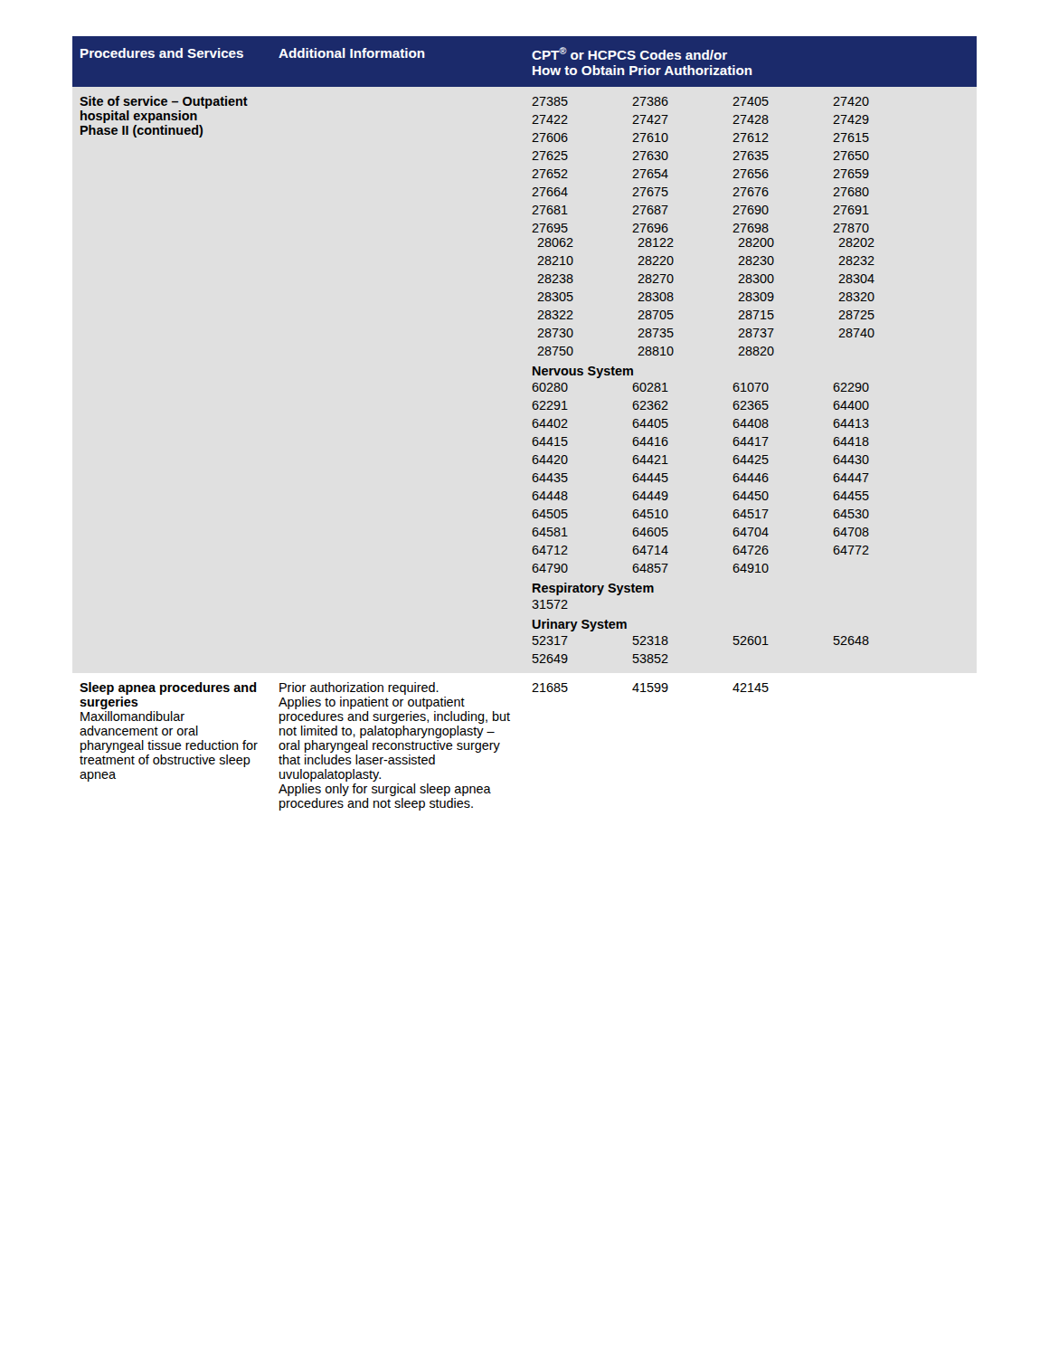| Procedures and Services | Additional Information | CPT ® or HCPCS Codes and/or How to Obtain Prior Authorization |
| --- | --- | --- |
| Site of service – Outpatient hospital expansion Phase II (continued) | | 27385 27386 27405 27420 27422 27427 27428 27429 27606 27610 27612 27615 27625 27630 27635 27650 27652 27654 27656 27659 27664 27675 27676 27680 27681 27687 27690 27691 27695 27696 27698 27870 28062 28122 28200 28202 28210 28220 28230 28232 28238 28270 28300 28304 28305 28308 28309 28320 28322 28705 28715 28725 28730 28735 28737 28740 28750 28810 28820 Nervous System 60280 60281 61070 62290 62291 62362 62365 64400 64402 64405 64408 64413 64415 64416 64417 64418 64420 64421 64425 64430 64435 64445 64446 64447 64448 64449 64450 64455 64505 64510 64517 64530 64581 64605 64704 64708 64712 64714 64726 64772 64790 64857 64910 Respiratory System 31572 Urinary System 52317 52318 52601 52648 52649 53852 |
| Sleep apnea procedures and surgeries Maxillomandibular advancement or oral pharyngeal tissue reduction for treatment of obstructive sleep apnea | Prior authorization required. Applies to inpatient or outpatient procedures and surgeries, including, but not limited to, palatopharyngoplasty – oral pharyngeal reconstructive surgery that includes laser-assisted uvulopalatoplasty. Applies only for surgical sleep apnea procedures and not sleep studies. | 21685 41599 42145 |